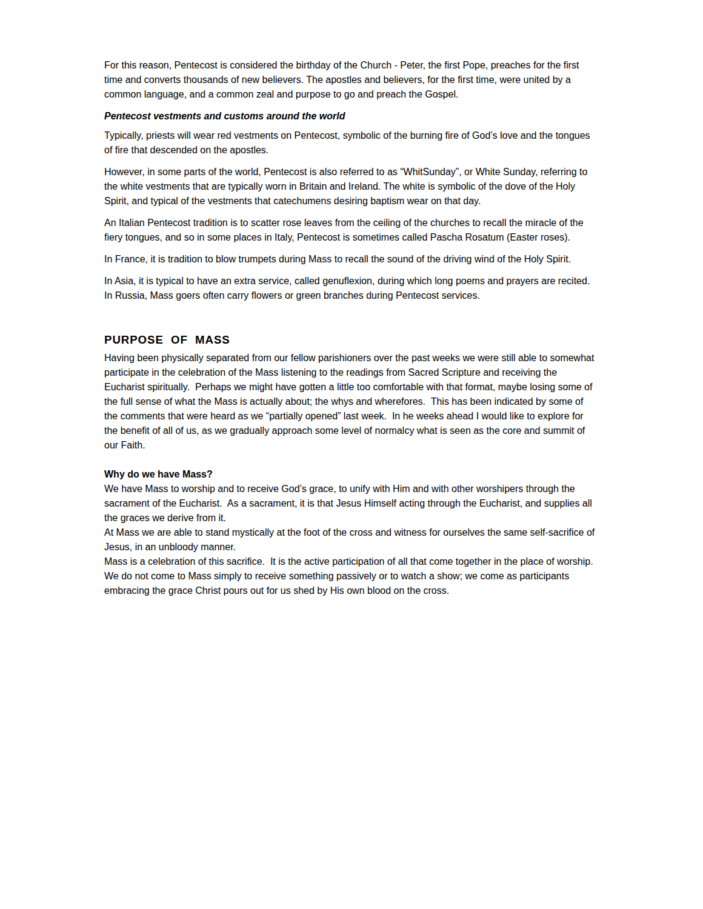For this reason, Pentecost is considered the birthday of the Church - Peter, the first Pope, preaches for the first time and converts thousands of new believers. The apostles and believers, for the first time, were united by a common language, and a common zeal and purpose to go and preach the Gospel.
Pentecost vestments and customs around the world
Typically, priests will wear red vestments on Pentecost, symbolic of the burning fire of God’s love and the tongues of fire that descended on the apostles.
However, in some parts of the world, Pentecost is also referred to as “WhitSunday”, or White Sunday, referring to the white vestments that are typically worn in Britain and Ireland. The white is symbolic of the dove of the Holy Spirit, and typical of the vestments that catechumens desiring baptism wear on that day.
An Italian Pentecost tradition is to scatter rose leaves from the ceiling of the churches to recall the miracle of the fiery tongues, and so in some places in Italy, Pentecost is sometimes called Pascha Rosatum (Easter roses).
In France, it is tradition to blow trumpets during Mass to recall the sound of the driving wind of the Holy Spirit.
In Asia, it is typical to have an extra service, called genuflexion, during which long poems and prayers are recited. In Russia, Mass goers often carry flowers or green branches during Pentecost services.
PURPOSE OF MASS
Having been physically separated from our fellow parishioners over the past weeks we were still able to somewhat participate in the celebration of the Mass listening to the readings from Sacred Scripture and receiving the Eucharist spiritually. Perhaps we might have gotten a little too comfortable with that format, maybe losing some of the full sense of what the Mass is actually about; the whys and wherefores. This has been indicated by some of the comments that were heard as we “partially opened” last week. In he weeks ahead I would like to explore for the benefit of all of us, as we gradually approach some level of normalcy what is seen as the core and summit of our Faith.
Why do we have Mass?
We have Mass to worship and to receive God’s grace, to unify with Him and with other worshipers through the sacrament of the Eucharist. As a sacrament, it is that Jesus Himself acting through the Eucharist, and supplies all the graces we derive from it.
At Mass we are able to stand mystically at the foot of the cross and witness for ourselves the same self-sacrifice of Jesus, in an unbloody manner.
Mass is a celebration of this sacrifice. It is the active participation of all that come together in the place of worship. We do not come to Mass simply to receive something passively or to watch a show; we come as participants embracing the grace Christ pours out for us shed by His own blood on the cross.